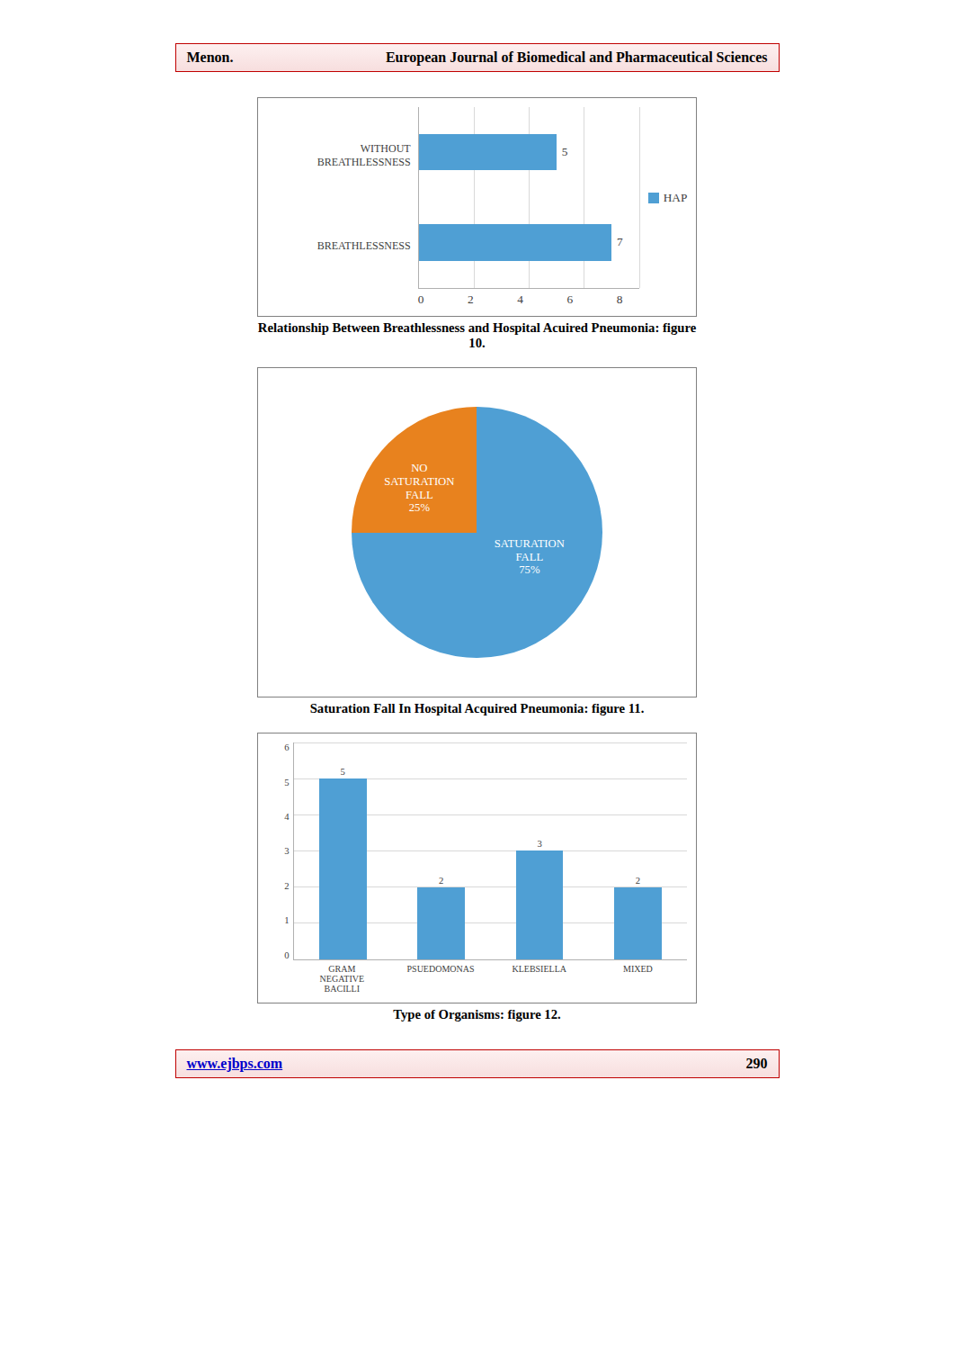Menon.
European Journal of Biomedical and Pharmaceutical Sciences
WITHOUT BREATHLESSNESS
BREATHLESSNESS
5
7
HAP
02468
Relationship Between Breathlessness and Hospital Acuired Pneumonia: figure 10.
NO
SATURATION
FALL
25%
SATURATION
FALL
75%
Saturation Fall In Hospital Acquired Pneumonia: figure 11.
6
5
4
3
2
1
0
5
2
3
2
GRAM
NEGATIVE
BACILLI
PSUEDOMONAS
KLEBSIELLA
MIXED
Type of Organisms: figure 12.
www.ejbps.com
290